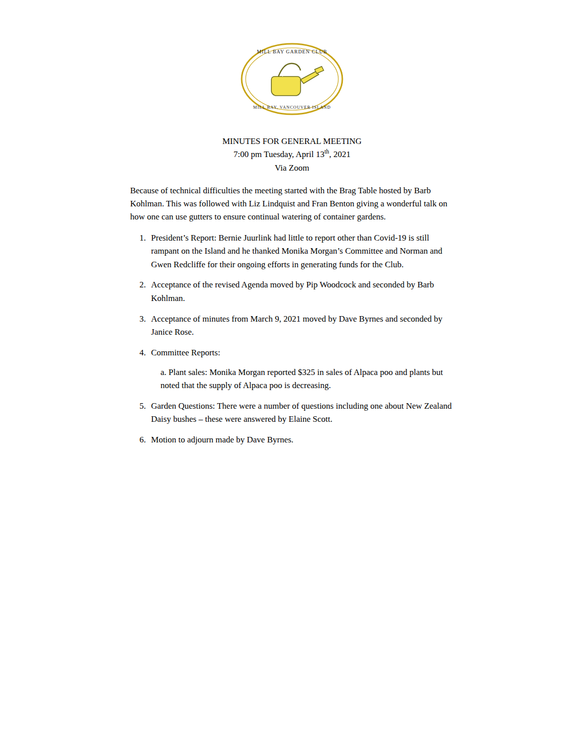MILL BAY GARDEN CLUB MILL BAY, VANCOUVER ISLAND
MINUTES FOR GENERAL MEETING
7:00 pm Tuesday, April 13th, 2021
Via Zoom
Because of technical difficulties the meeting started with the Brag Table hosted by Barb Kohlman. This was followed with Liz Lindquist and Fran Benton giving a wonderful talk on how one can use gutters to ensure continual watering of container gardens.
President’s Report: Bernie Juurlink had little to report other than Covid-19 is still rampant on the Island and he thanked Monika Morgan’s Committee and Norman and Gwen Redcliffe for their ongoing efforts in generating funds for the Club.
Acceptance of the revised Agenda moved by Pip Woodcock and seconded by Barb Kohlman.
Acceptance of minutes from March 9, 2021 moved by Dave Byrnes and seconded by Janice Rose.
Committee Reports:
a. Plant sales: Monika Morgan reported $325 in sales of Alpaca poo and plants but noted that the supply of Alpaca poo is decreasing.
Garden Questions: There were a number of questions including one about New Zealand Daisy bushes – these were answered by Elaine Scott.
Motion to adjourn made by Dave Byrnes.